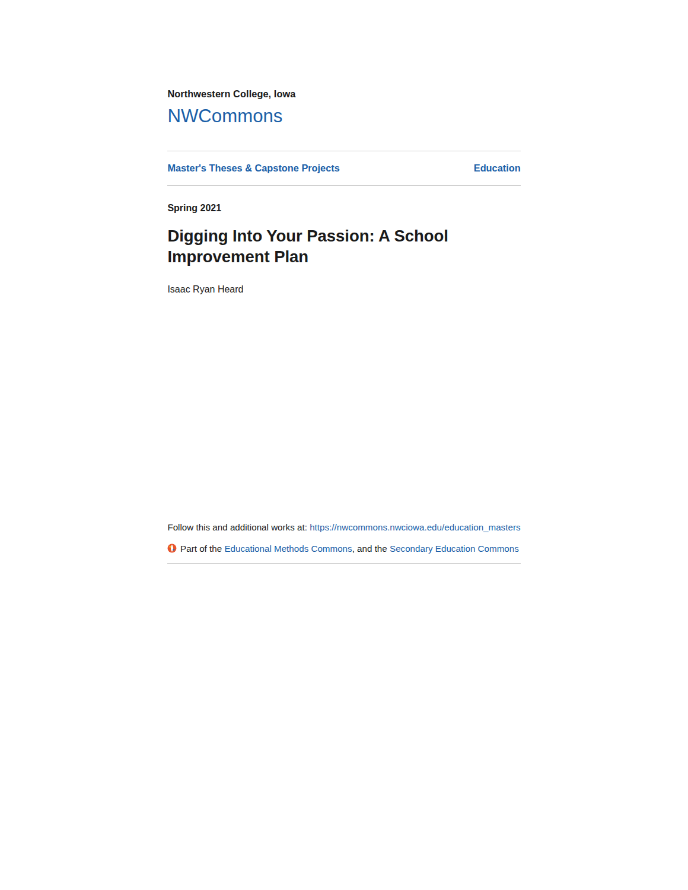Northwestern College, Iowa
NWCommons
Master's Theses & Capstone Projects Education
Spring 2021
Digging Into Your Passion: A School Improvement Plan
Isaac Ryan Heard
Follow this and additional works at: https://nwcommons.nwciowa.edu/education_masters
Part of the Educational Methods Commons, and the Secondary Education Commons